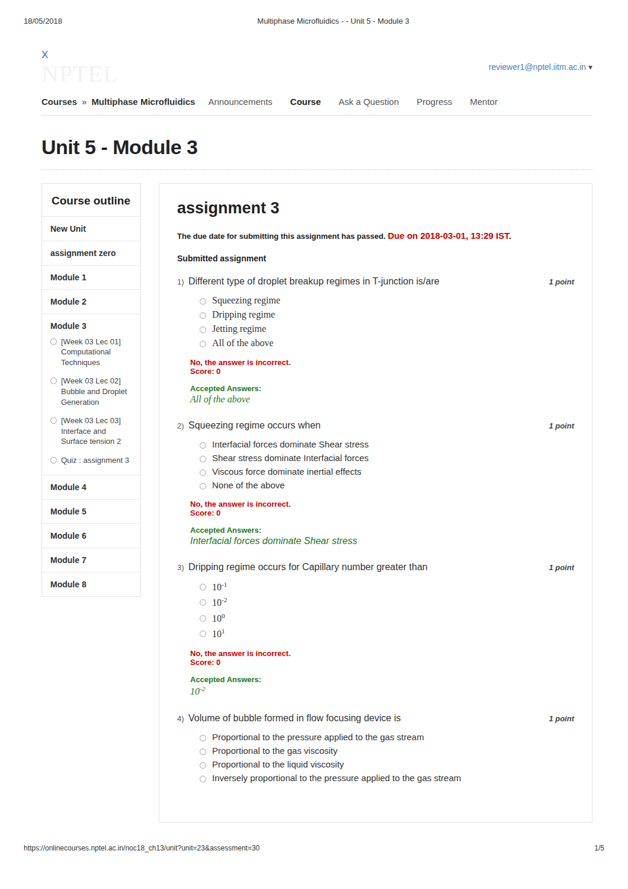18/05/2018
Multiphase Microfluidics - - Unit 5 - Module 3
X
NPTEL
reviewer1@nptel.iitm.ac.in ▾
Courses » Multiphase Microfluidics Announcements Course Ask a Question Progress Mentor
Unit 5 - Module 3
Course outline
New Unit
assignment zero
Module 1
Module 2
Module 3
[Week 03 Lec 01] Computational Techniques
[Week 03 Lec 02] Bubble and Droplet Generation
[Week 03 Lec 03] Interface and Surface tension 2
Quiz : assignment 3
Module 4
Module 5
Module 6
Module 7
Module 8
assignment 3
The due date for submitting this assignment has passed. Due on 2018-03-01, 13:29 IST.
Submitted assignment
1) Different type of droplet breakup regimes in T-junction is/are
1 point
Squeezing regime
Dripping regime
Jetting regime
All of the above
No, the answer is incorrect.
Score: 0
Accepted Answers:
All of the above
2) Squeezing regime occurs when
1 point
Interfacial forces dominate Shear stress
Shear stress dominate Interfacial forces
Viscous force dominate inertial effects
None of the above
No, the answer is incorrect.
Score: 0
Accepted Answers:
Interfacial forces dominate Shear stress
3) Dripping regime occurs for Capillary number greater than
1 point
10-1
10-2
100
101
No, the answer is incorrect.
Score: 0
Accepted Answers:
10-2
4) Volume of bubble formed in flow focusing device is
1 point
Proportional to the pressure applied to the gas stream
Proportional to the gas viscosity
Proportional to the liquid viscosity
Inversely proportional to the pressure applied to the gas stream
https://onlinecourses.nptel.ac.in/noc18_ch13/unit?unit=23&assessment=30
1/5